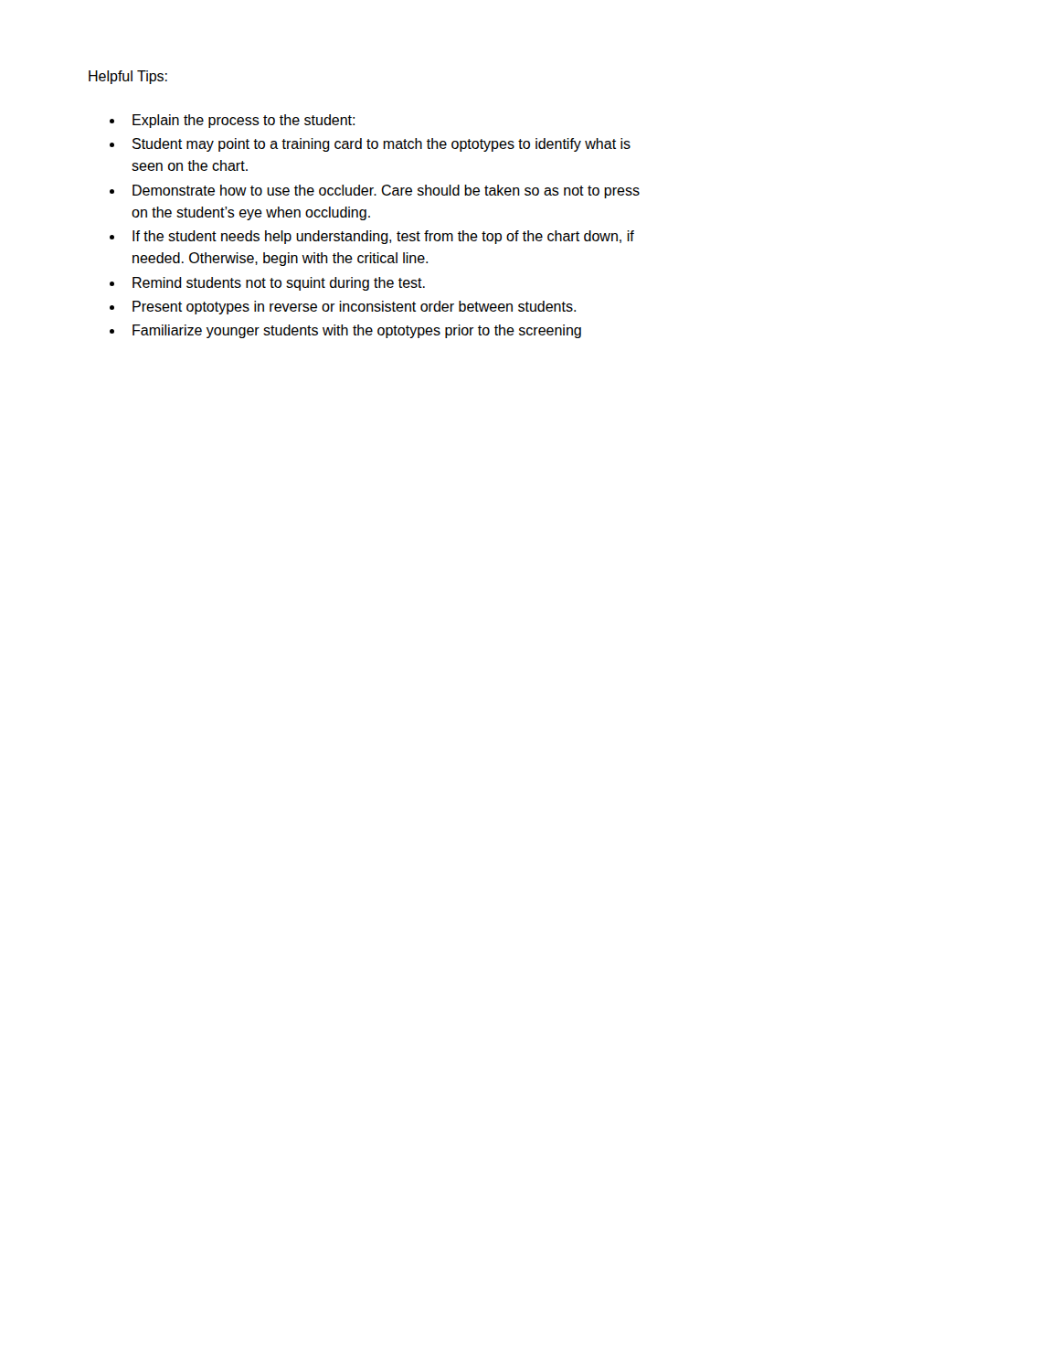Helpful Tips:
Explain the process to the student:
Student may point to a training card to match the optotypes to identify what is seen on the chart.
Demonstrate how to use the occluder. Care should be taken so as not to press on the student’s eye when occluding.
If the student needs help understanding, test from the top of the chart down, if needed. Otherwise, begin with the critical line.
Remind students not to squint during the test.
Present optotypes in reverse or inconsistent order between students.
Familiarize younger students with the optotypes prior to the screening